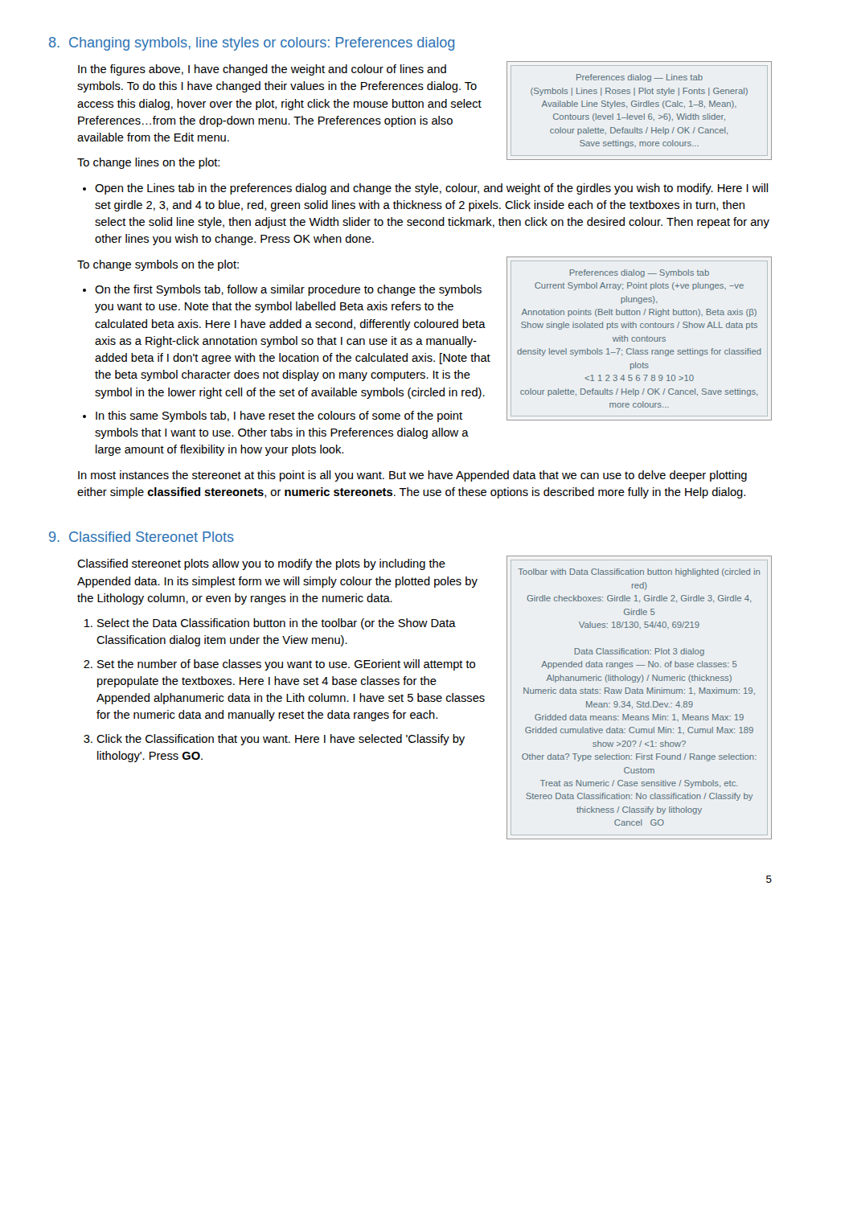8. Changing symbols, line styles or colours: Preferences dialog
Preferences dialog — Lines tab
(Symbols | Lines | Roses | Plot style | Fonts | General)
Available Line Styles, Girdles (Calc, 1–8, Mean),
Contours (level 1–level 6, >6), Width slider,
colour palette, Defaults / Help / OK / Cancel,
Save settings, more colours...
In the figures above, I have changed the weight and colour of lines and symbols. To do this I have changed their values in the Preferences dialog. To access this dialog, hover over the plot, right click the mouse button and select Preferences…from the drop-down menu. The Preferences option is also available from the Edit menu.
To change lines on the plot:
Open the Lines tab in the preferences dialog and change the style, colour, and weight of the girdles you wish to modify. Here I will set girdle 2, 3, and 4 to blue, red, green solid lines with a thickness of 2 pixels. Click inside each of the textboxes in turn, then select the solid line style, then adjust the Width slider to the second tickmark, then click on the desired colour. Then repeat for any other lines you wish to change. Press OK when done.
Preferences dialog — Symbols tab
Current Symbol Array; Point plots (+ve plunges, −ve plunges),
Annotation points (Belt button / Right button), Beta axis (β)
Show single isolated pts with contours / Show ALL data pts with contours
density level symbols 1–7; Class range settings for classified plots
<1 1 2 3 4 5 6 7 8 9 10 >10
colour palette, Defaults / Help / OK / Cancel, Save settings, more colours...
To change symbols on the plot:
On the first Symbols tab, follow a similar procedure to change the symbols you want to use. Note that the symbol labelled Beta axis refers to the calculated beta axis. Here I have added a second, differently coloured beta axis as a Right-click annotation symbol so that I can use it as a manually-added beta if I don't agree with the location of the calculated axis. [Note that the beta symbol character does not display on many computers. It is the symbol in the lower right cell of the set of available symbols (circled in red).
In this same Symbols tab, I have reset the colours of some of the point symbols that I want to use. Other tabs in this Preferences dialog allow a large amount of flexibility in how your plots look.
In most instances the stereonet at this point is all you want. But we have Appended data that we can use to delve deeper plotting either simple classified stereonets, or numeric stereonets. The use of these options is described more fully in the Help dialog.
9. Classified Stereonet Plots
Toolbar with Data Classification button highlighted (circled in red)
Girdle checkboxes: Girdle 1, Girdle 2, Girdle 3, Girdle 4, Girdle 5
Values: 18/130, 54/40, 69/219
Data Classification: Plot 3 dialog
Appended data ranges — No. of base classes: 5
Alphanumeric (lithology) / Numeric (thickness)
Numeric data stats: Raw Data Minimum: 1, Maximum: 19, Mean: 9.34, Std.Dev.: 4.89
Gridded data means: Means Min: 1, Means Max: 19
Gridded cumulative data: Cumul Min: 1, Cumul Max: 189
show >20? / <1: show?
Other data? Type selection: First Found / Range selection: Custom
Treat as Numeric / Case sensitive / Symbols, etc.
Stereo Data Classification: No classification / Classify by thickness / Classify by lithology
Cancel GO
Classified stereonet plots allow you to modify the plots by including the Appended data. In its simplest form we will simply colour the plotted poles by the Lithology column, or even by ranges in the numeric data.
Select the Data Classification button in the toolbar (or the Show Data Classification dialog item under the View menu).
Set the number of base classes you want to use. GEorient will attempt to prepopulate the textboxes. Here I have set 4 base classes for the Appended alphanumeric data in the Lith column. I have set 5 base classes for the numeric data and manually reset the data ranges for each.
Click the Classification that you want. Here I have selected 'Classify by lithology'. Press GO.
5